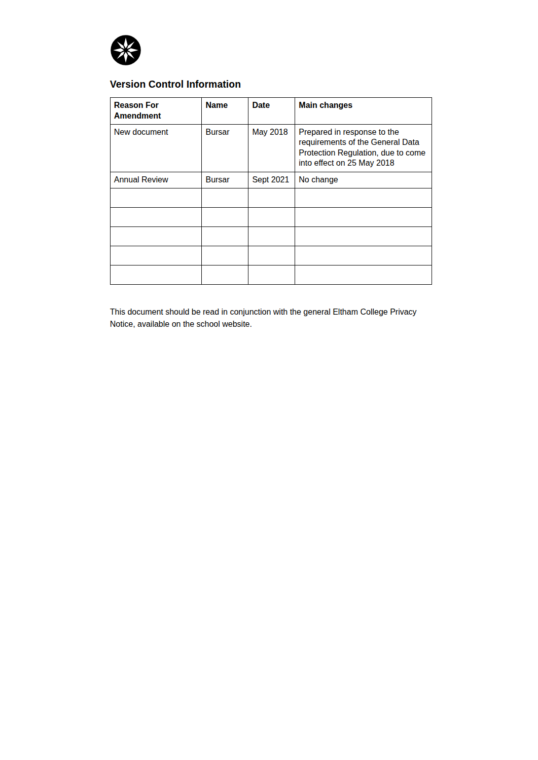Version Control Information
| Reason For Amendment | Name | Date | Main changes |
| --- | --- | --- | --- |
| New document | Bursar | May 2018 | Prepared in response to the requirements of the General Data Protection Regulation, due to come into effect on 25 May 2018 |
| Annual Review | Bursar | Sept 2021 | No change |
This document should be read in conjunction with the general Eltham College Privacy Notice, available on the school website.